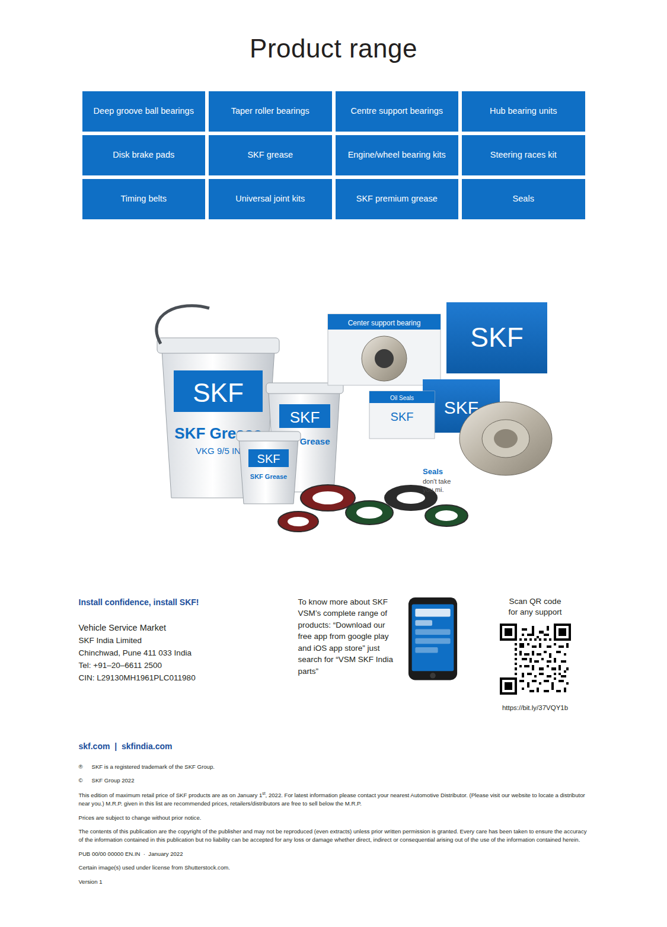Product range
| Deep groove ball bearings | Taper roller bearings | Centre support bearings | Hub bearing units |
| Disk brake pads | SKF grease | Engine/wheel bearing kits | Steering races kit |
| Timing belts | Universal joint kits | SKF premium grease | Seals |
SKF SKF Grease VKG 9/5 IN SKF SKF Grease SKF SKF Grease Center support bearing SKF SKF Oil Seals SKF Seals don't take you mi.
Install confidence, install SKF!
Vehicle Service Market
SKF India Limited
Chinchwad, Pune 411 033 India
Tel: +91–20–6611 2500
CIN: L29130MH1961PLC011980
To know more about SKF VSM’s complete range of products: “Download our free app from google play and iOS app store” just search for “VSM SKF India parts”
Scan QR code
for any support
https://bit.ly/37VQY1b
skf.com | skfindia.com
®SKF is a registered trademark of the SKF Group.
©SKF Group 2022
This edition of maximum retail price of SKF products are as on January 1st, 2022. For latest information please contact your nearest Automotive Distributor. (Please visit our website to locate a distributor near you.) M.R.P. given in this list are recommended prices, retailers/distributors are free to sell below the M.R.P.
Prices are subject to change without prior notice.
The contents of this publication are the copyright of the publisher and may not be reproduced (even extracts) unless prior written permission is granted. Every care has been taken to ensure the accuracy of the information contained in this publication but no liability can be accepted for any loss or damage whether direct, indirect or consequential arising out of the use of the information contained herein.
PUB 00/00 00000 EN.IN · January 2022
Certain image(s) used under license from Shutterstock.com.
Version 1